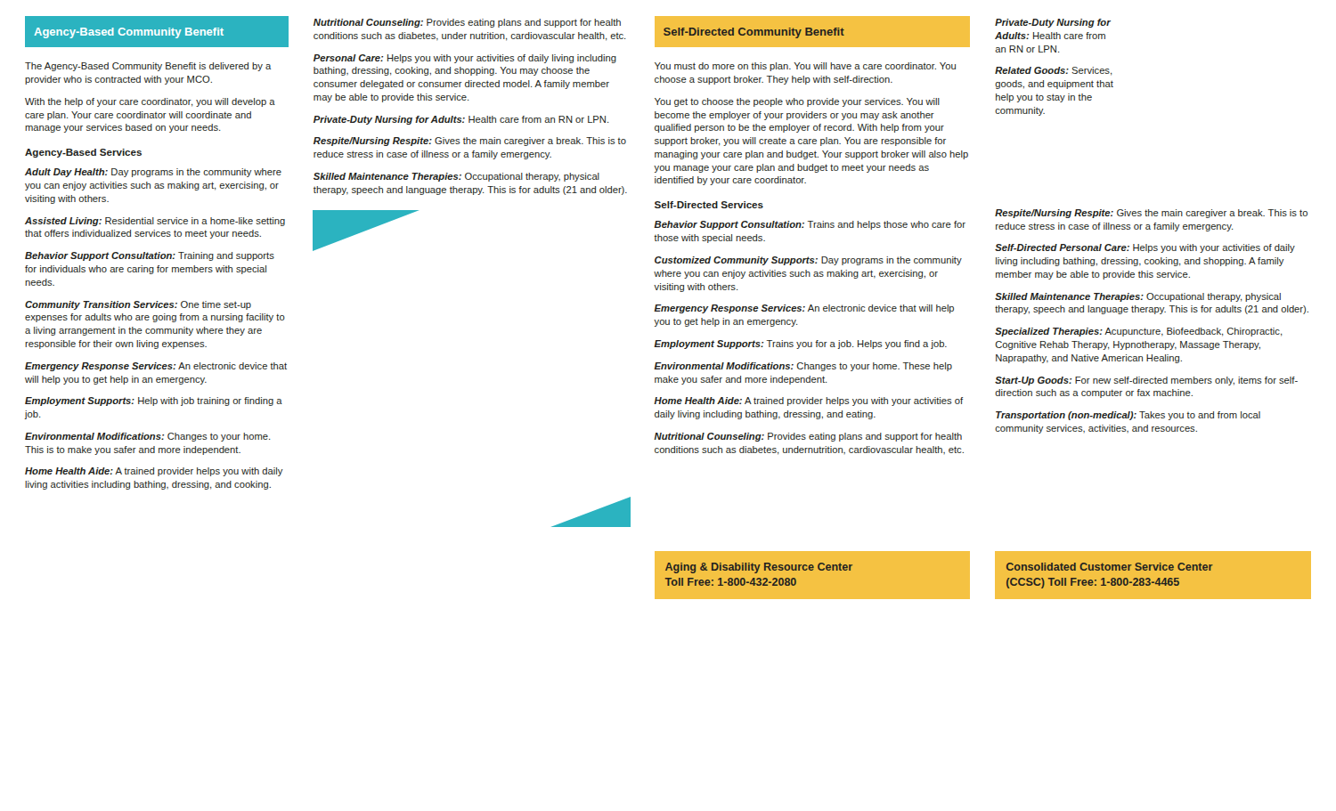Agency-Based Community Benefit
The Agency-Based Community Benefit is delivered by a provider who is contracted with your MCO.
With the help of your care coordinator, you will develop a care plan. Your care coordinator will coordinate and manage your services based on your needs.
Agency-Based Services
Adult Day Health: Day programs in the community where you can enjoy activities such as making art, exercising, or visiting with others.
Assisted Living: Residential service in a home-like setting that offers individualized services to meet your needs.
Behavior Support Consultation: Training and supports for individuals who are caring for members with special needs.
Community Transition Services: One time set-up expenses for adults who are going from a nursing facility to a living arrangement in the community where they are responsible for their own living expenses.
Emergency Response Services: An electronic device that will help you to get help in an emergency.
Employment Supports: Help with job training or finding a job.
Environmental Modifications: Changes to your home. This is to make you safer and more independent.
Home Health Aide: A trained provider helps you with daily living activities including bathing, dressing, and cooking.
Nutritional Counseling: Provides eating plans and support for health conditions such as diabetes, under nutrition, cardiovascular health, etc.
Personal Care: Helps you with your activities of daily living including bathing, dressing, cooking, and shopping. You may choose the consumer delegated or consumer directed model. A family member may be able to provide this service.
Private-Duty Nursing for Adults: Health care from an RN or LPN.
Respite/Nursing Respite: Gives the main caregiver a break. This is to reduce stress in case of illness or a family emergency.
Skilled Maintenance Therapies: Occupational therapy, physical therapy, speech and language therapy. This is for adults (21 and older).
Self-Directed Community Benefit
You must do more on this plan. You will have a care coordinator. You choose a support broker. They help with self-direction.
You get to choose the people who provide your services. You will become the employer of your providers or you may ask another qualified person to be the employer of record. With help from your support broker, you will create a care plan. You are responsible for managing your care plan and budget. Your support broker will also help you manage your care plan and budget to meet your needs as identified by your care coordinator.
Self-Directed Services
Behavior Support Consultation: Trains and helps those who care for those with special needs.
Customized Community Supports: Day programs in the community where you can enjoy activities such as making art, exercising, or visiting with others.
Emergency Response Services: An electronic device that will help you to get help in an emergency.
Employment Supports: Trains you for a job. Helps you find a job.
Environmental Modifications: Changes to your home. These help make you safer and more independent.
Home Health Aide: A trained provider helps you with your activities of daily living including bathing, dressing, and eating.
Nutritional Counseling: Provides eating plans and support for health conditions such as diabetes, undernutrition, cardiovascular health, etc.
Private-Duty Nursing for Adults: Health care from an RN or LPN.
Related Goods: Services, goods, and equipment that help you to stay in the community.
Respite/Nursing Respite: Gives the main caregiver a break. This is to reduce stress in case of illness or a family emergency.
Self-Directed Personal Care: Helps you with your activities of daily living including bathing, dressing, cooking, and shopping. A family member may be able to provide this service.
Skilled Maintenance Therapies: Occupational therapy, physical therapy, speech and language therapy. This is for adults (21 and older).
Specialized Therapies: Acupuncture, Biofeedback, Chiropractic, Cognitive Rehab Therapy, Hypnotherapy, Massage Therapy, Naprapathy, and Native American Healing.
Start-Up Goods: For new self-directed members only, items for self-direction such as a computer or fax machine.
Transportation (non-medical): Takes you to and from local community services, activities, and resources.
Aging & Disability Resource Center
Toll Free: 1-800-432-2080
Consolidated Customer Service Center
(CCSC) Toll Free: 1-800-283-4465